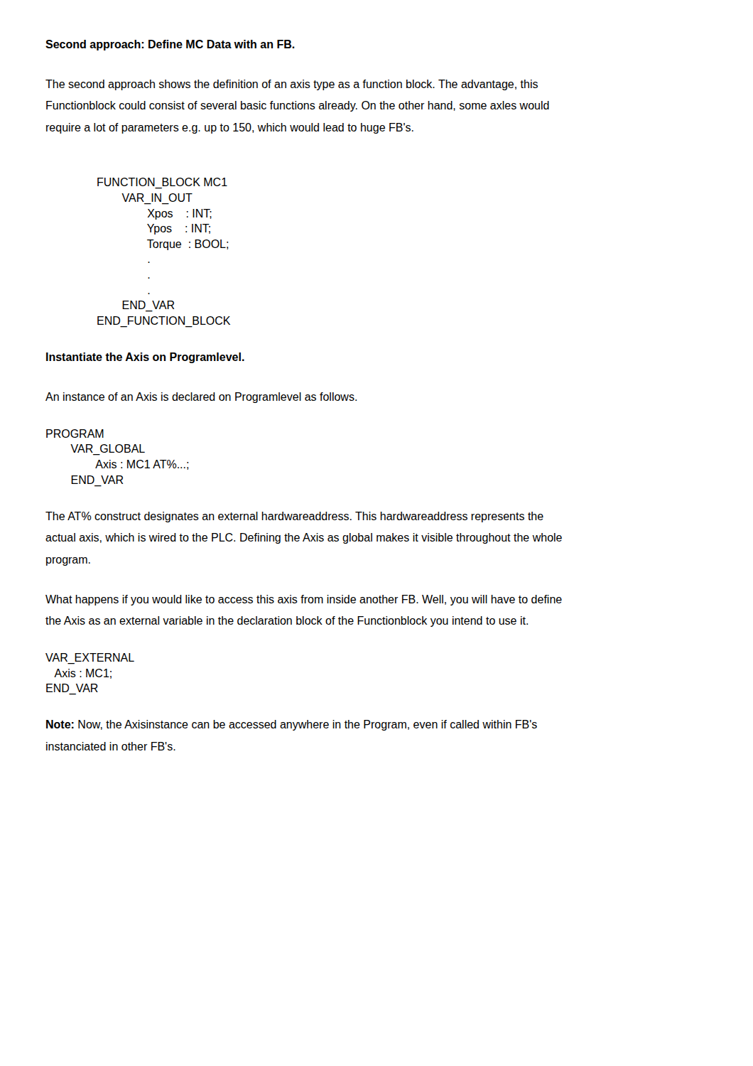Second approach: Define MC Data with an FB.
The second approach shows the definition of an axis type as a function block. The advantage, this Functionblock could consist of several basic functions already. On the other hand, some axles would require a lot of parameters e.g. up to 150, which would lead to huge FB's.
FUNCTION_BLOCK MC1
        VAR_IN_OUT
                Xpos    : INT;
                Ypos    : INT;
                Torque  : BOOL;
                .
                .
                .
        END_VAR
END_FUNCTION_BLOCK
Instantiate the Axis on Programlevel.
An instance of an Axis is declared on Programlevel as follows.
PROGRAM
        VAR_GLOBAL
                Axis : MC1 AT%...;
        END_VAR
The AT% construct designates an external hardwareaddress. This hardwareaddress represents the actual axis, which is wired to the PLC. Defining the Axis as global makes it visible throughout the whole program.
What happens if you would like to access this axis from inside another FB. Well, you will have to define the Axis as an external variable in the declaration block of the Functionblock you intend to use it.
VAR_EXTERNAL
   Axis : MC1;
END_VAR
Note: Now, the Axisinstance can be accessed anywhere in the Program, even if called within FB's instanciated in other FB's.